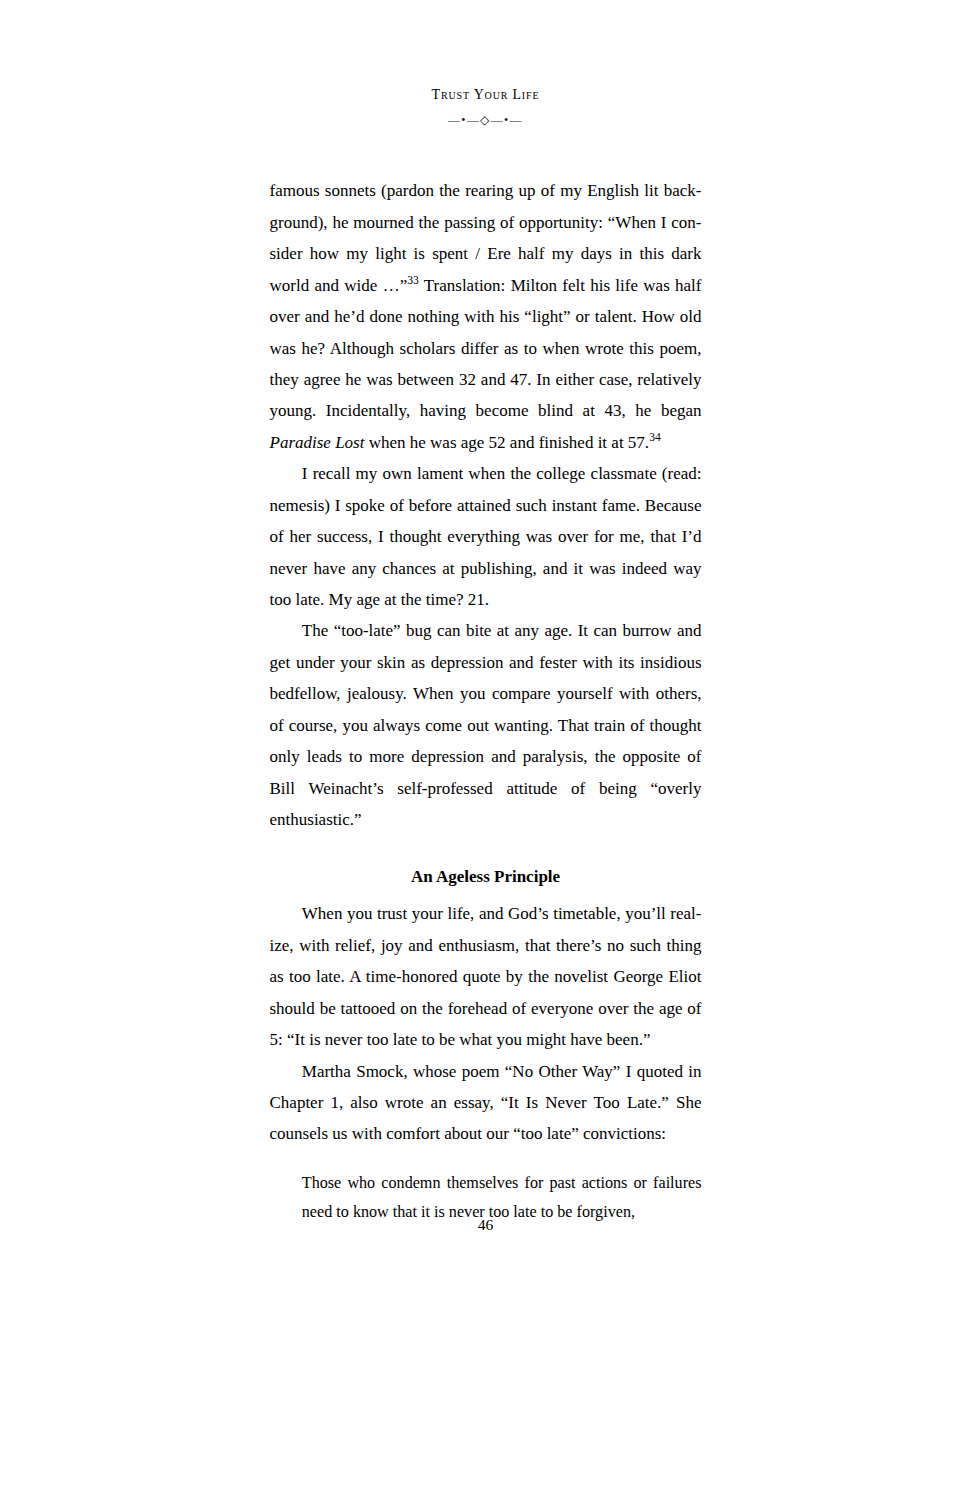Trust Your Life
—•—◇—•—
famous sonnets (pardon the rearing up of my English lit background), he mourned the passing of opportunity: “When I consider how my light is spent / Ere half my days in this dark world and wide …”33 Translation: Milton felt his life was half over and he’d done nothing with his “light” or talent. How old was he? Although scholars differ as to when wrote this poem, they agree he was between 32 and 47. In either case, relatively young. Incidentally, having become blind at 43, he began Paradise Lost when he was age 52 and finished it at 57.34
I recall my own lament when the college classmate (read: nemesis) I spoke of before attained such instant fame. Because of her success, I thought everything was over for me, that I’d never have any chances at publishing, and it was indeed way too late. My age at the time? 21.
The “too-late” bug can bite at any age. It can burrow and get under your skin as depression and fester with its insidious bedfellow, jealousy. When you compare yourself with others, of course, you always come out wanting. That train of thought only leads to more depression and paralysis, the opposite of Bill Weinacht’s self-professed attitude of being “overly enthusiastic.”
An Ageless Principle
When you trust your life, and God’s timetable, you’ll realize, with relief, joy and enthusiasm, that there’s no such thing as too late. A time-honored quote by the novelist George Eliot should be tattooed on the forehead of everyone over the age of 5: “It is never too late to be what you might have been.”
Martha Smock, whose poem “No Other Way” I quoted in Chapter 1, also wrote an essay, “It Is Never Too Late.” She counsels us with comfort about our “too late” convictions:
Those who condemn themselves for past actions or failures need to know that it is never too late to be forgiven,
46